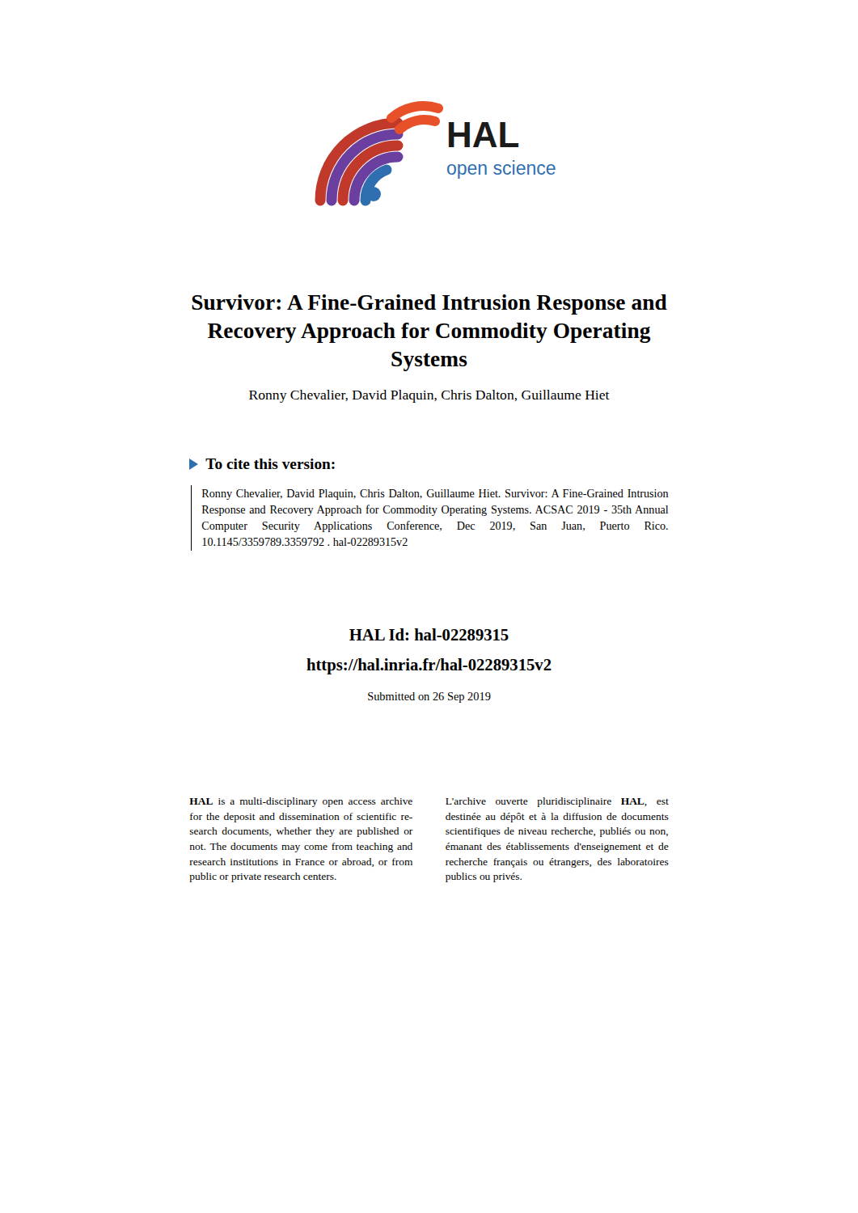HAL open science
Survivor: A Fine-Grained Intrusion Response and
Recovery Approach for Commodity Operating Systems
Ronny Chevalier, David Plaquin, Chris Dalton, Guillaume Hiet
To cite this version:
Ronny Chevalier, David Plaquin, Chris Dalton, Guillaume Hiet. Survivor: A Fine-Grained Intrusion Response and Recovery Approach for Commodity Operating Systems. ACSAC 2019 - 35th Annual Computer Security Applications Conference, Dec 2019, San Juan, Puerto Rico. 10.1145/3359789.3359792 . hal-02289315v2
HAL Id: hal-02289315
https://hal.inria.fr/hal-02289315v2
Submitted on 26 Sep 2019
HAL is a multi-disciplinary open access archive for the deposit and dissemination of scientific research documents, whether they are published or not. The documents may come from teaching and research institutions in France or abroad, or from public or private research centers.
L'archive ouverte pluridisciplinaire HAL, est destinée au dépôt et à la diffusion de documents scientifiques de niveau recherche, publiés ou non, émanant des établissements d'enseignement et de recherche français ou étrangers, des laboratoires publics ou privés.